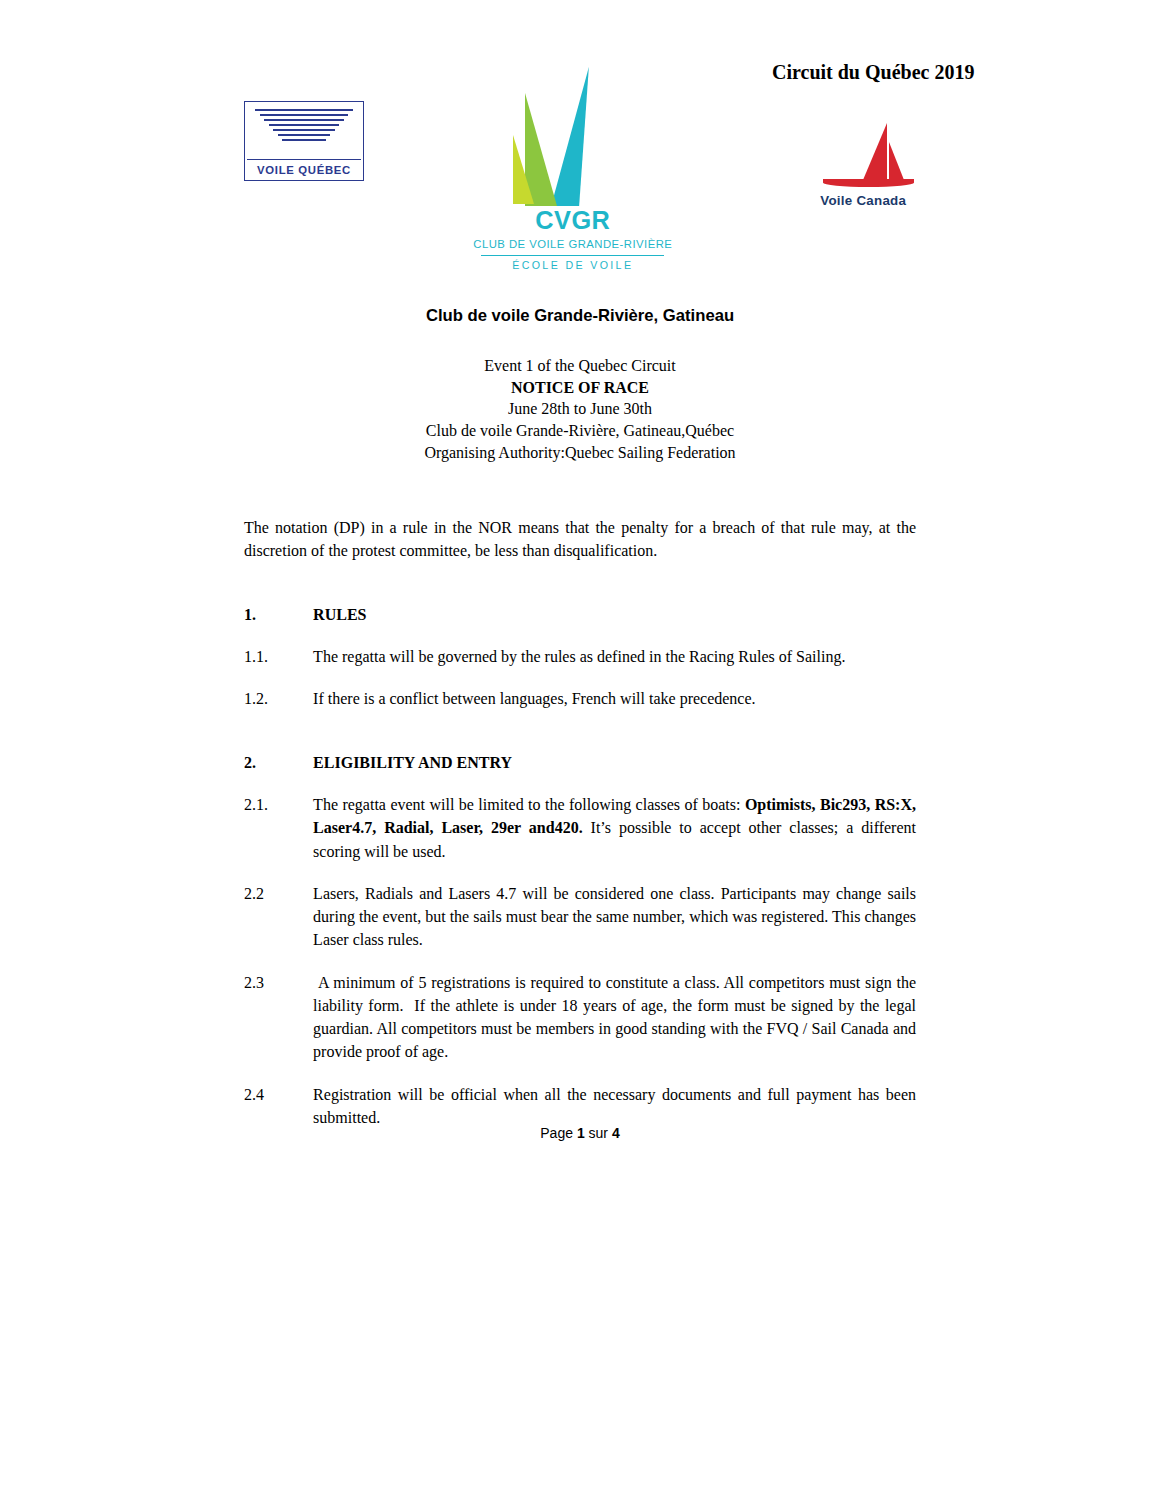VOILE QUÉBEC
CVGR
CLUB DE VOILE GRANDE-RIVIÈRE
ÉCOLE DE VOILE
Circuit du Québec 2019
Voile Canada
Club de voile Grande-Rivière, Gatineau
Event 1 of the Quebec Circuit
NOTICE OF RACE
June 28th to June 30th
Club de voile Grande-Rivière, Gatineau,Québec
Organising Authority:Quebec Sailing Federation
The notation (DP) in a rule in the NOR means that the penalty for a breach of that rule may, at the discretion of the protest committee, be less than disqualification.
1. RULES
1.1.
The regatta will be governed by the rules as defined in the Racing Rules of Sailing.
1.2.
If there is a conflict between languages, French will take precedence.
2. ELIGIBILITY AND ENTRY
2.1.
The regatta event will be limited to the following classes of boats: Optimists, Bic293, RS:X, Laser4.7, Radial, Laser, 29er and420. It’s possible to accept other classes; a different scoring will be used.
2.2
Lasers, Radials and Lasers 4.7 will be considered one class. Participants may change sails during the event, but the sails must bear the same number, which was registered. This changes Laser class rules.
2.3
A minimum of 5 registrations is required to constitute a class. All competitors must sign the liability form. If the athlete is under 18 years of age, the form must be signed by the legal guardian. All competitors must be members in good standing with the FVQ / Sail Canada and provide proof of age.
2.4
Registration will be official when all the necessary documents and full payment has been submitted.
Page 1 sur 4